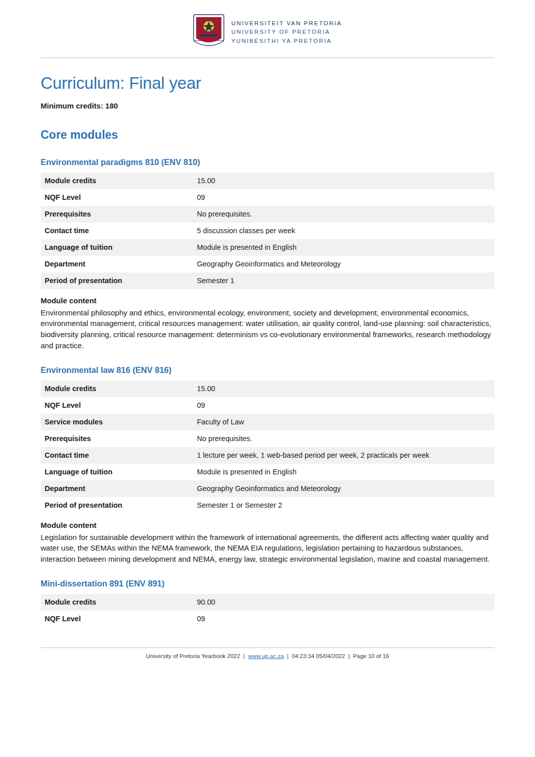Universiteit van Pretoria
University of Pretoria
Yunibesithi ya Pretoria
Curriculum: Final year
Minimum credits: 180
Core modules
Environmental paradigms 810 (ENV 810)
| Module credits | 15.00 |
| NQF Level | 09 |
| Prerequisites | No prerequisites. |
| Contact time | 5 discussion classes per week |
| Language of tuition | Module is presented in English |
| Department | Geography Geoinformatics and Meteorology |
| Period of presentation | Semester 1 |
Module content
Environmental philosophy and ethics, environmental ecology, environment, society and development, environmental economics, environmental management, critical resources management: water utilisation, air quality control, land-use planning: soil characteristics, biodiversity planning, critical resource management: determinism vs co-evolutionary environmental frameworks, research methodology and practice.
Environmental law 816 (ENV 816)
| Module credits | 15.00 |
| NQF Level | 09 |
| Service modules | Faculty of Law |
| Prerequisites | No prerequisites. |
| Contact time | 1 lecture per week, 1 web-based period per week, 2 practicals per week |
| Language of tuition | Module is presented in English |
| Department | Geography Geoinformatics and Meteorology |
| Period of presentation | Semester 1 or Semester 2 |
Module content
Legislation for sustainable development within the framework of international agreements, the different acts affecting water quality and water use, the SEMAs within the NEMA framework, the NEMA EIA regulations, legislation pertaining to hazardous substances, interaction between mining development and NEMA, energy law, strategic environmental legislation, marine and coastal management.
Mini-dissertation 891 (ENV 891)
| Module credits | 90.00 |
| NQF Level | 09 |
University of Pretoria Yearbook 2022 | www.up.ac.za | 04:23:34 05/04/2022 | Page 10 of 16